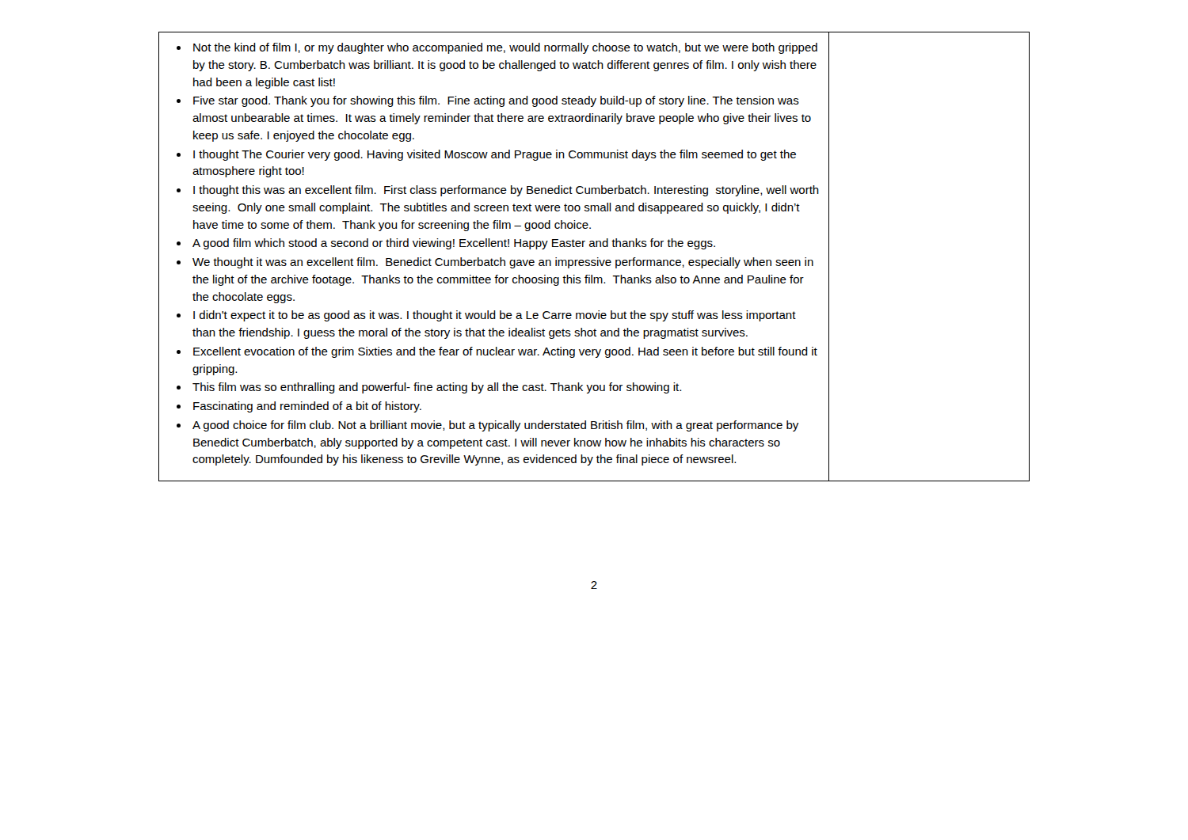| Not the kind of film I, or my daughter who accompanied me, would normally choose to watch, but we were both gripped by the story. B. Cumberbatch was brilliant. It is good to be challenged to watch different genres of film. I only wish there had been a legible cast list! Five star good. Thank you for showing this film. Fine acting and good steady build-up of story line. The tension was almost unbearable at times. It was a timely reminder that there are extraordinarily brave people who give their lives to keep us safe. I enjoyed the chocolate egg. I thought The Courier very good. Having visited Moscow and Prague in Communist days the film seemed to get the atmosphere right too! I thought this was an excellent film. First class performance by Benedict Cumberbatch. Interesting storyline, well worth seeing. Only one small complaint. The subtitles and screen text were too small and disappeared so quickly, I didn’t have time to some of them. Thank you for screening the film – good choice. A good film which stood a second or third viewing! Excellent! Happy Easter and thanks for the eggs. We thought it was an excellent film. Benedict Cumberbatch gave an impressive performance, especially when seen in the light of the archive footage. Thanks to the committee for choosing this film. Thanks also to Anne and Pauline for the chocolate eggs. I didn't expect it to be as good as it was. I thought it would be a Le Carre movie but the spy stuff was less important than the friendship. I guess the moral of the story is that the idealist gets shot and the pragmatist survives. Excellent evocation of the grim Sixties and the fear of nuclear war. Acting very good. Had seen it before but still found it gripping. This film was so enthralling and powerful- fine acting by all the cast. Thank you for showing it. Fascinating and reminded of a bit of history. A good choice for film club. Not a brilliant movie, but a typically understated British film, with a great performance by Benedict Cumberbatch, ably supported by a competent cast. I will never know how he inhabits his characters so completely. Dumfounded by his likeness to Greville Wynne, as evidenced by the final piece of newsreel. | |
2